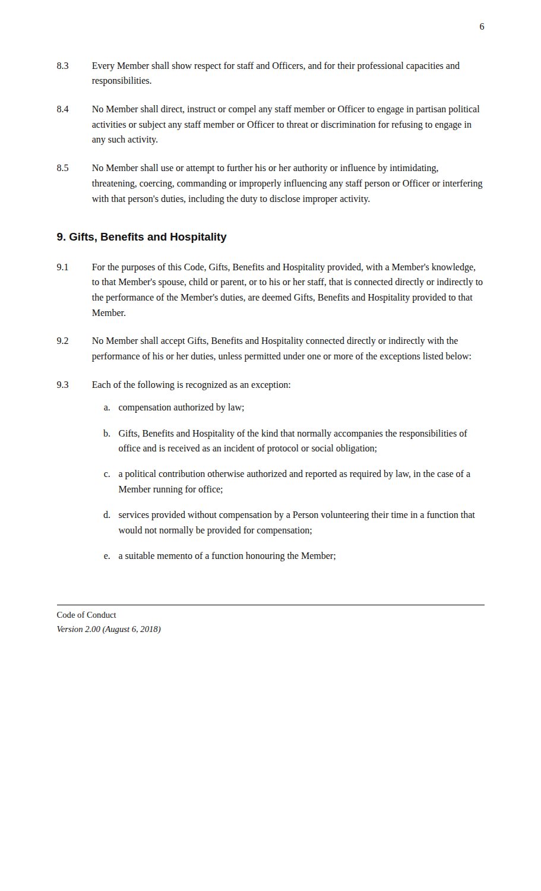6
8.3
Every Member shall show respect for staff and Officers, and for their professional capacities and responsibilities.
8.4
No Member shall direct, instruct or compel any staff member or Officer to engage in partisan political activities or subject any staff member or Officer to threat or discrimination for refusing to engage in any such activity.
8.5
No Member shall use or attempt to further his or her authority or influence by intimidating, threatening, coercing, commanding or improperly influencing any staff person or Officer or interfering with that person's duties, including the duty to disclose improper activity.
9. Gifts, Benefits and Hospitality
9.1
For the purposes of this Code, Gifts, Benefits and Hospitality provided, with a Member's knowledge, to that Member's spouse, child or parent, or to his or her staff, that is connected directly or indirectly to the performance of the Member's duties, are deemed Gifts, Benefits and Hospitality provided to that Member.
9.2
No Member shall accept Gifts, Benefits and Hospitality connected directly or indirectly with the performance of his or her duties, unless permitted under one or more of the exceptions listed below:
9.3
Each of the following is recognized as an exception:
compensation authorized by law;
Gifts, Benefits and Hospitality of the kind that normally accompanies the responsibilities of office and is received as an incident of protocol or social obligation;
a political contribution otherwise authorized and reported as required by law, in the case of a Member running for office;
services provided without compensation by a Person volunteering their time in a function that would not normally be provided for compensation;
a suitable memento of a function honouring the Member;
Code of Conduct
Version 2.00 (August 6, 2018)